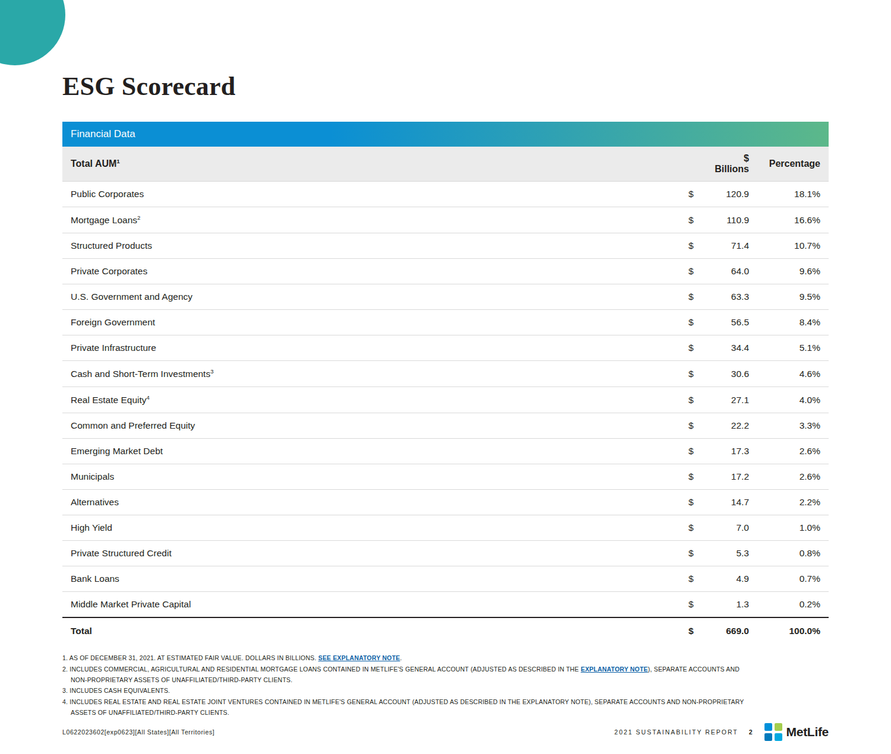ESG Scorecard
| Financial Data |
| --- |
| Total AUM 1 | | $ Billions | Percentage |
| Public Corporates | $ | 120.9 | 18.1% |
| Mortgage Loans 2 | $ | 110.9 | 16.6% |
| Structured Products | $ | 71.4 | 10.7% |
| Private Corporates | $ | 64.0 | 9.6% |
| U.S. Government and Agency | $ | 63.3 | 9.5% |
| Foreign Government | $ | 56.5 | 8.4% |
| Private Infrastructure | $ | 34.4 | 5.1% |
| Cash and Short-Term Investments 3 | $ | 30.6 | 4.6% |
| Real Estate Equity 4 | $ | 27.1 | 4.0% |
| Common and Preferred Equity | $ | 22.2 | 3.3% |
| Emerging Market Debt | $ | 17.3 | 2.6% |
| Municipals | $ | 17.2 | 2.6% |
| Alternatives | $ | 14.7 | 2.2% |
| High Yield | $ | 7.0 | 1.0% |
| Private Structured Credit | $ | 5.3 | 0.8% |
| Bank Loans | $ | 4.9 | 0.7% |
| Middle Market Private Capital | $ | 1.3 | 0.2% |
| Total | $ | 669.0 | 100.0% |
1. As of December 31, 2021. At estimated fair value. Dollars in billions. See explanatory note.
2. Includes commercial, agricultural and residential mortgage loans contained in MetLife's general account (adjusted as described in the explanatory note), separate accounts and
non-proprietary assets of unaffiliated/third-party clients.
3. Includes cash equivalents.
4. Includes real estate and real estate joint ventures contained in MetLife's general account (adjusted as described in the explanatory note), separate accounts and non-proprietary
assets of unaffiliated/third-party clients.
L0622023602[exp0623][All States][All Territories]
2021 SUSTAINABILITY REPORT 2 MetLife